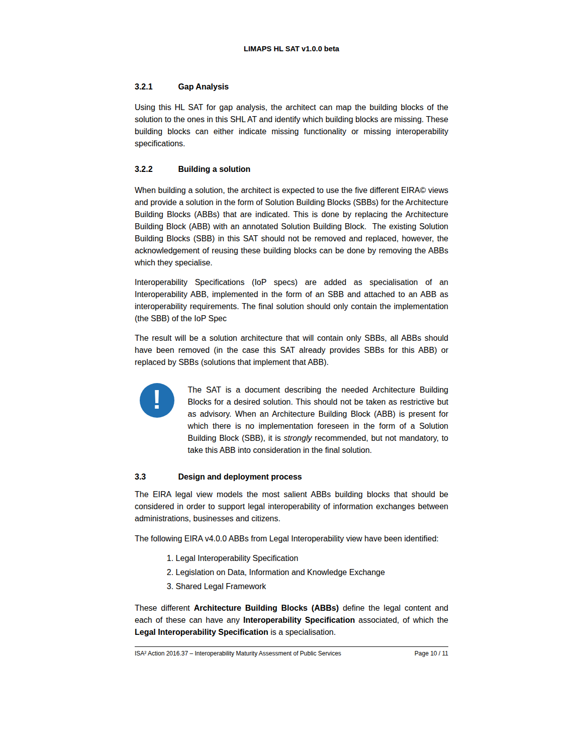LIMAPS HL SAT v1.0.0 beta
3.2.1 Gap Analysis
Using this HL SAT for gap analysis, the architect can map the building blocks of the solution to the ones in this SHL AT and identify which building blocks are missing. These building blocks can either indicate missing functionality or missing interoperability specifications.
3.2.2 Building a solution
When building a solution, the architect is expected to use the five different EIRA© views and provide a solution in the form of Solution Building Blocks (SBBs) for the Architecture Building Blocks (ABBs) that are indicated. This is done by replacing the Architecture Building Block (ABB) with an annotated Solution Building Block. The existing Solution Building Blocks (SBB) in this SAT should not be removed and replaced, however, the acknowledgement of reusing these building blocks can be done by removing the ABBs which they specialise.
Interoperability Specifications (IoP specs) are added as specialisation of an Interoperability ABB, implemented in the form of an SBB and attached to an ABB as interoperability requirements. The final solution should only contain the implementation (the SBB) of the IoP Spec
The result will be a solution architecture that will contain only SBBs, all ABBs should have been removed (in the case this SAT already provides SBBs for this ABB) or replaced by SBBs (solutions that implement that ABB).
!
The SAT is a document describing the needed Architecture Building Blocks for a desired solution. This should not be taken as restrictive but as advisory. When an Architecture Building Block (ABB) is present for which there is no implementation foreseen in the form of a Solution Building Block (SBB), it is strongly recommended, but not mandatory, to take this ABB into consideration in the final solution.
3.3 Design and deployment process
The EIRA legal view models the most salient ABBs building blocks that should be considered in order to support legal interoperability of information exchanges between administrations, businesses and citizens.
The following EIRA v4.0.0 ABBs from Legal Interoperability view have been identified:
Legal Interoperability Specification
Legislation on Data, Information and Knowledge Exchange
Shared Legal Framework
These different Architecture Building Blocks (ABBs) define the legal content and each of these can have any Interoperability Specification associated, of which the Legal Interoperability Specification is a specialisation.
ISA² Action 2016.37 – Interoperability Maturity Assessment of Public Services
Page 10 / 11